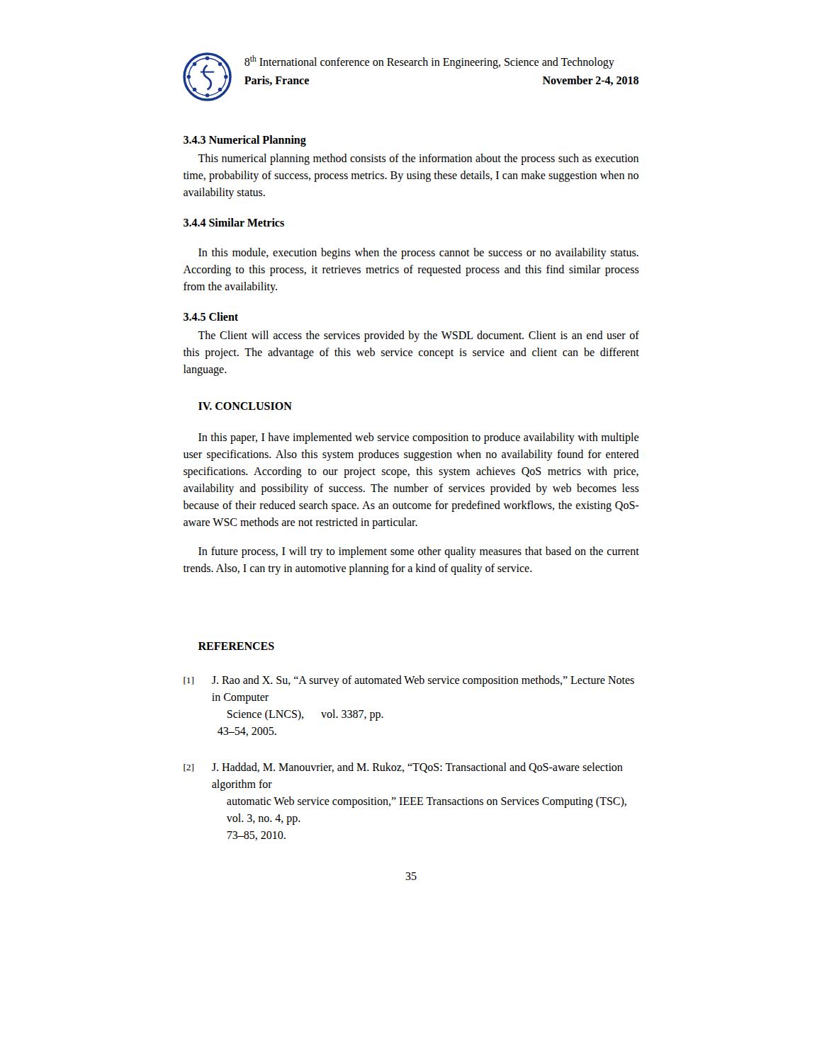8th International conference on Research in Engineering, Science and Technology
Paris, France November 2-4, 2018
3.4.3 Numerical Planning
This numerical planning method consists of the information about the process such as execution time, probability of success, process metrics. By using these details, I can make suggestion when no availability status.
3.4.4 Similar Metrics
In this module, execution begins when the process cannot be success or no availability status. According to this process, it retrieves metrics of requested process and this find similar process from the availability.
3.4.5 Client
The Client will access the services provided by the WSDL document. Client is an end user of this project. The advantage of this web service concept is service and client can be different language.
IV. CONCLUSION
In this paper, I have implemented web service composition to produce availability with multiple user specifications. Also this system produces suggestion when no availability found for entered specifications. According to our project scope, this system achieves QoS metrics with price, availability and possibility of success. The number of services provided by web becomes less because of their reduced search space. As an outcome for predefined workflows, the existing QoS-aware WSC methods are not restricted in particular.
In future process, I will try to implement some other quality measures that based on the current trends. Also, I can try in automotive planning for a kind of quality of service.
REFERENCES
[1] J. Rao and X. Su, “A survey of automated Web service composition methods,” Lecture Notes in Computer Science (LNCS), vol. 3387, pp. 43–54, 2005.
[2] J. Haddad, M. Manouvrier, and M. Rukoz, “TQoS: Transactional and QoS-aware selection algorithm for automatic Web service composition,” IEEE Transactions on Services Computing (TSC), vol. 3, no. 4, pp. 73–85, 2010.
35